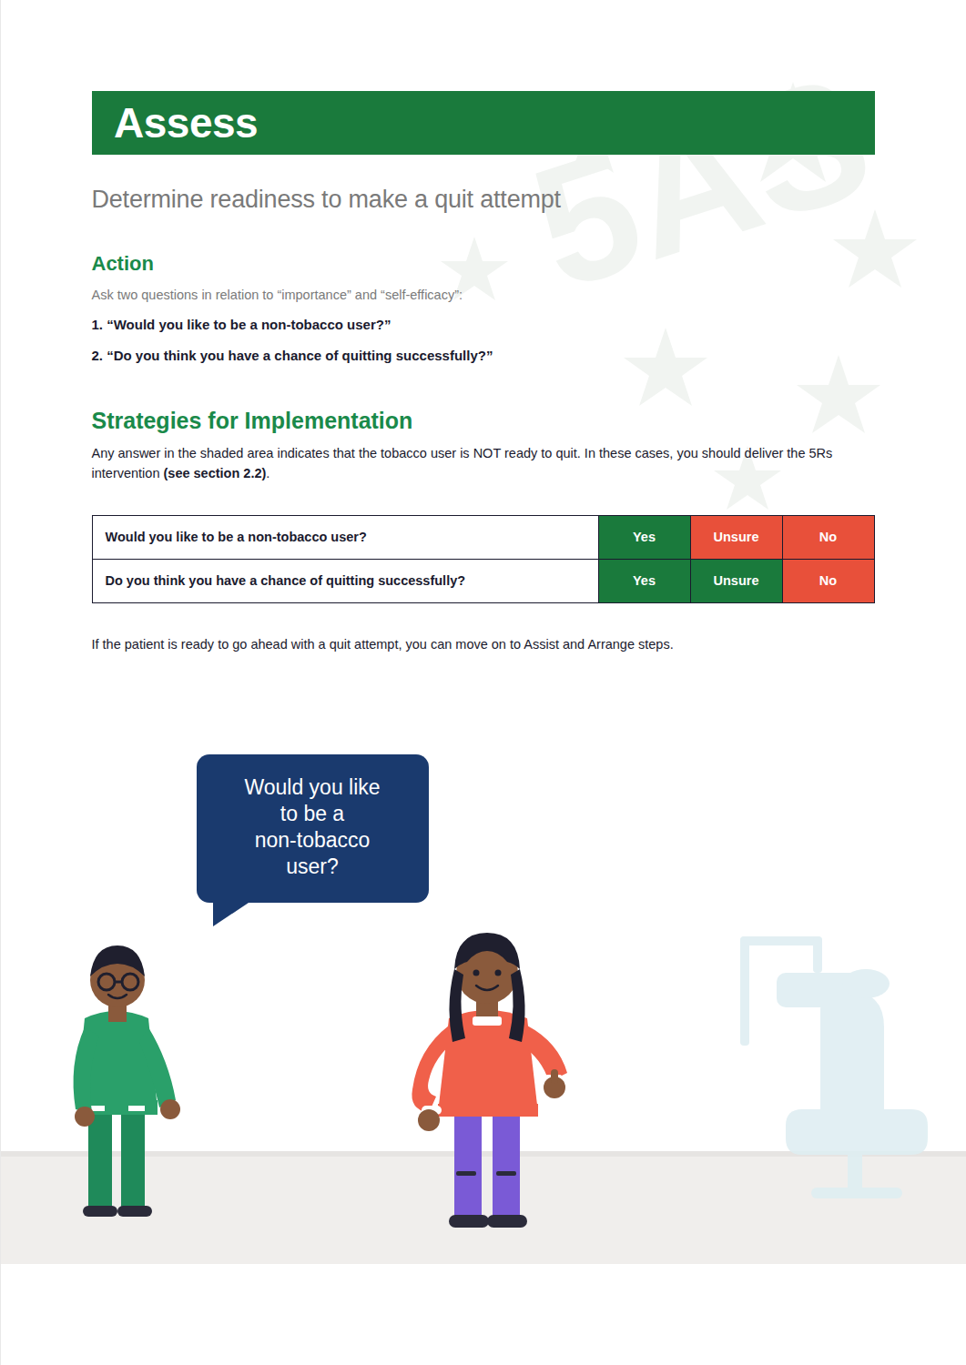5AS
Assess
Determine readiness to make a quit attempt
Action
Ask two questions in relation to “importance” and “self-efficacy”:
1. “Would you like to be a non-tobacco user?”
2. “Do you think you have a chance of quitting successfully?”
Strategies for Implementation
Any answer in the shaded area indicates that the tobacco user is NOT ready to quit. In these cases, you should deliver the 5Rs intervention (see section 2.2).
| Would you like to be a non-tobacco user? | Yes | Unsure | No |
| Do you think you have a chance of quitting successfully? | Yes | Unsure | No |
If the patient is ready to go ahead with a quit attempt, you can move on to Assist and Arrange steps.
Would you like
to be a
non-tobacco
user?